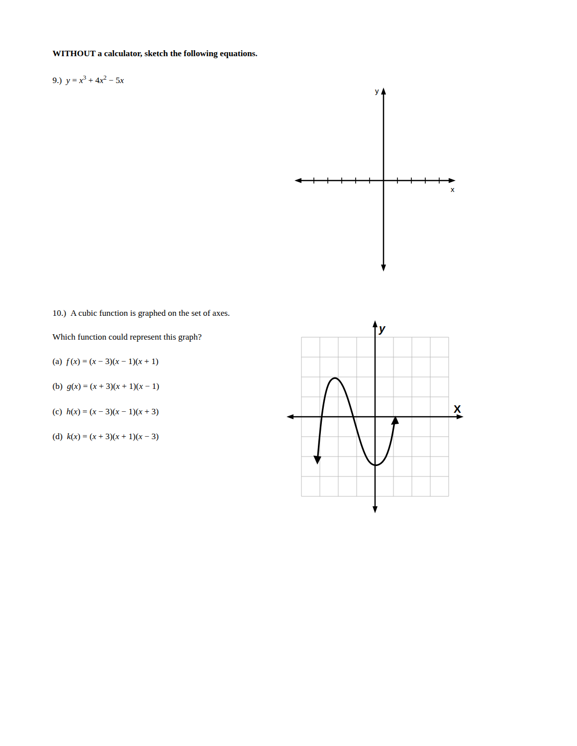WITHOUT a calculator, sketch the following equations.
9.) y = x3 + 4x2 − 5x
y x
10.) A cubic function is graphed on the set of axes.
Which function could represent this graph?
(a) f (x) = (x − 3)(x − 1)(x + 1)
(b) g(x) = (x + 3)(x + 1)(x − 1)
(c) h(x) = (x − 3)(x − 1)(x + 3)
(d) k(x) = (x + 3)(x + 1)(x − 3)
y X